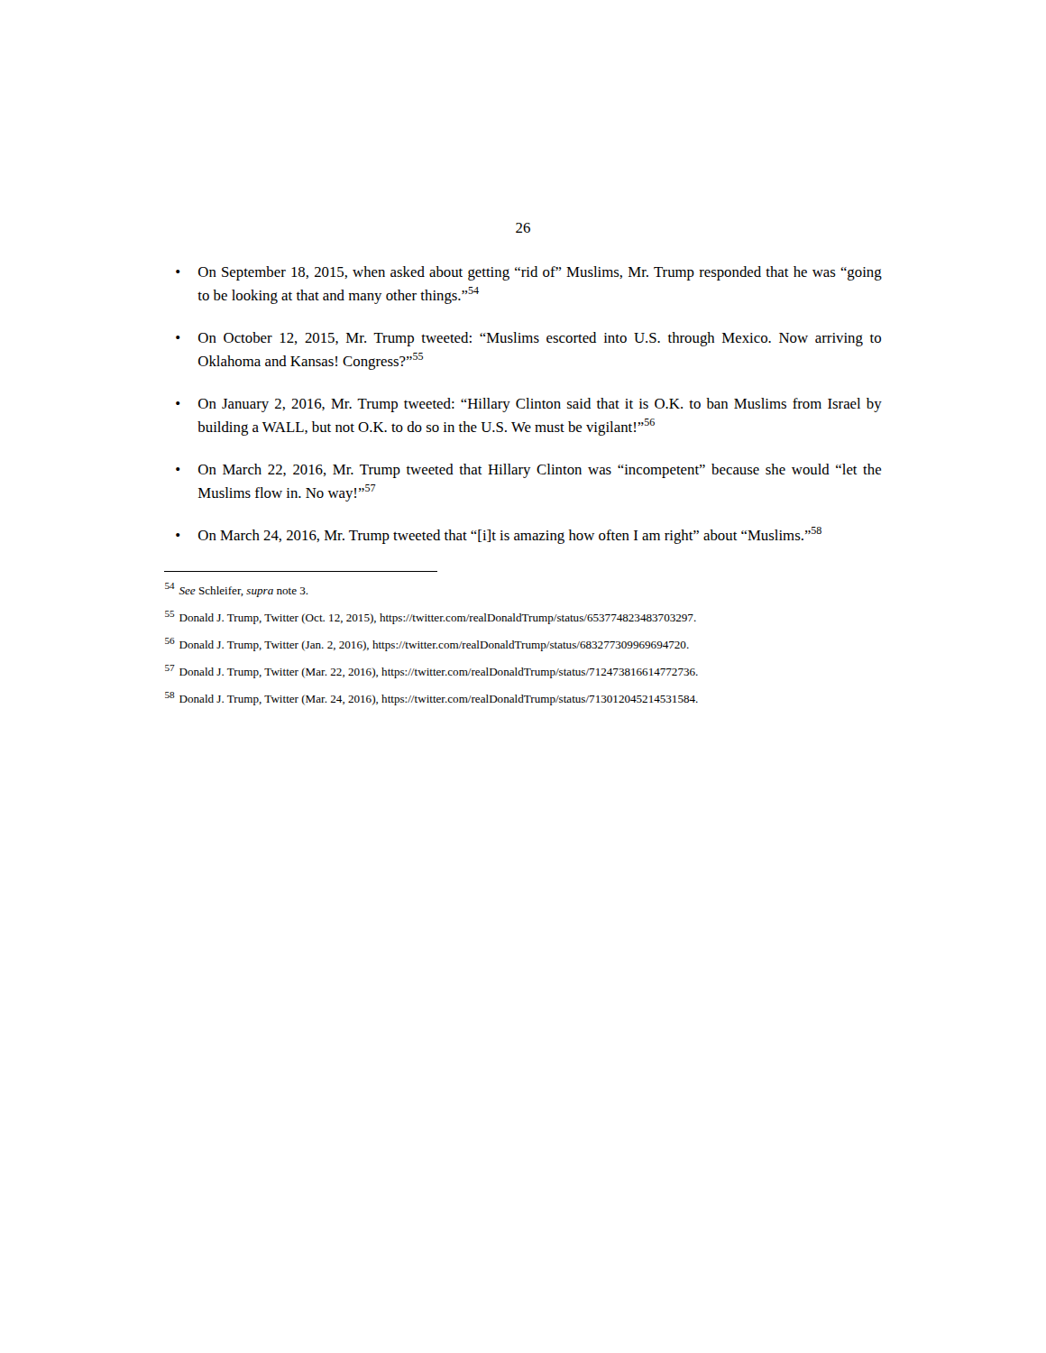26
On September 18, 2015, when asked about getting “rid of” Muslims, Mr. Trump responded that he was “going to be looking at that and many other things.”54
On October 12, 2015, Mr. Trump tweeted: “Muslims escorted into U.S. through Mexico. Now arriving to Oklahoma and Kansas! Congress?”55
On January 2, 2016, Mr. Trump tweeted: “Hillary Clinton said that it is O.K. to ban Muslims from Israel by building a WALL, but not O.K. to do so in the U.S. We must be vigilant!”56
On March 22, 2016, Mr. Trump tweeted that Hillary Clinton was “incompetent” because she would “let the Muslims flow in. No way!”57
On March 24, 2016, Mr. Trump tweeted that “[i]t is amazing how often I am right” about “Muslims.”58
54 See Schleifer, supra note 3.
55 Donald J. Trump, Twitter (Oct. 12, 2015), https://twitter.com/realDonaldTrump/status/653774823483703297.
56 Donald J. Trump, Twitter (Jan. 2, 2016), https://twitter.com/realDonaldTrump/status/683277309969694720.
57 Donald J. Trump, Twitter (Mar. 22, 2016), https://twitter.com/realDonaldTrump/status/712473816614772736.
58 Donald J. Trump, Twitter (Mar. 24, 2016), https://twitter.com/realDonaldTrump/status/713012045214531584.